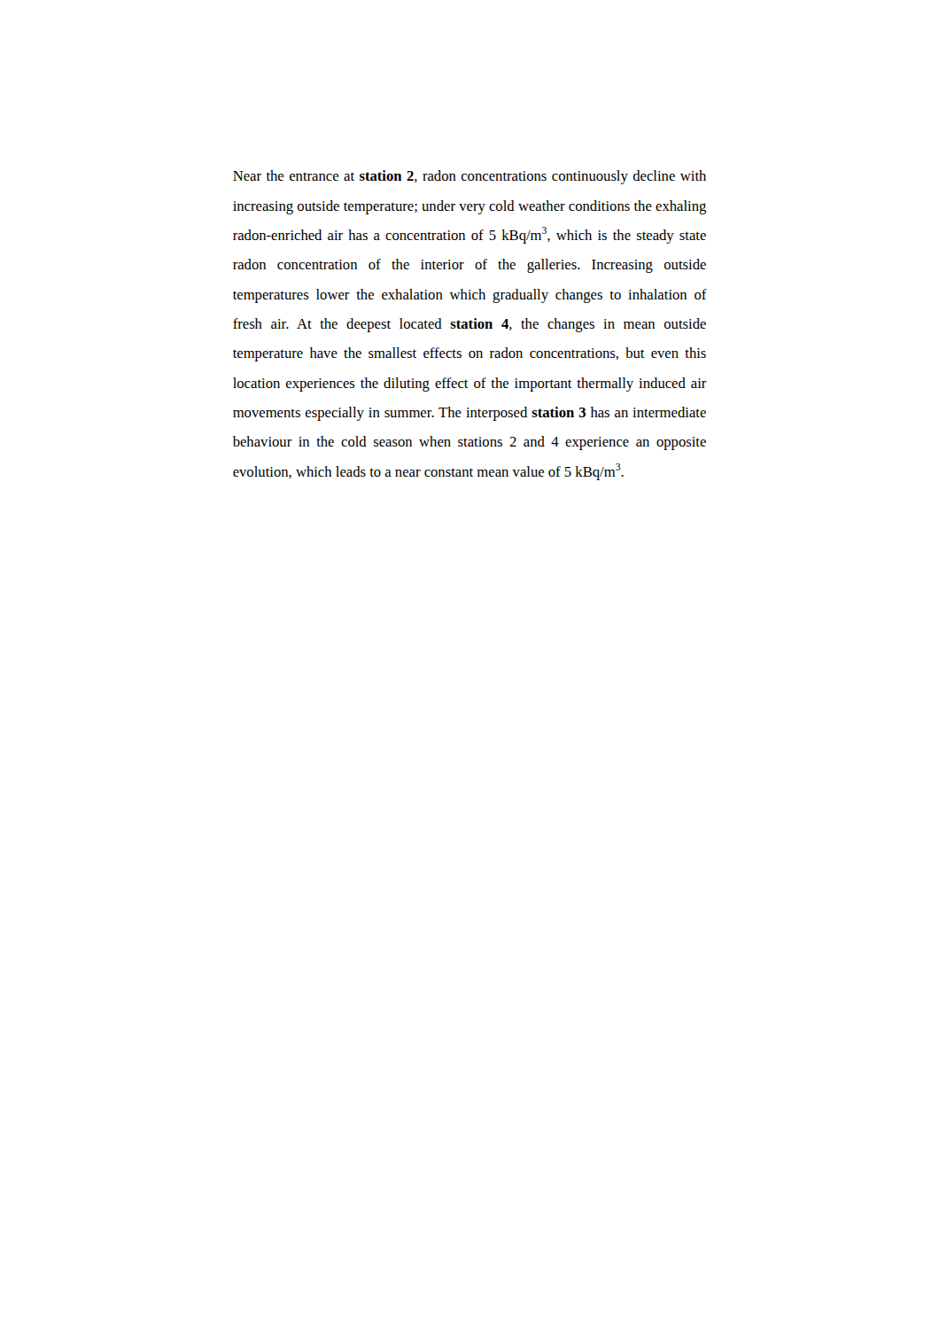Near the entrance at station 2, radon concentrations continuously decline with increasing outside temperature; under very cold weather conditions the exhaling radon-enriched air has a concentration of 5 kBq/m3, which is the steady state radon concentration of the interior of the galleries. Increasing outside temperatures lower the exhalation which gradually changes to inhalation of fresh air. At the deepest located station 4, the changes in mean outside temperature have the smallest effects on radon concentrations, but even this location experiences the diluting effect of the important thermally induced air movements especially in summer. The interposed station 3 has an intermediate behaviour in the cold season when stations 2 and 4 experience an opposite evolution, which leads to a near constant mean value of 5 kBq/m3.